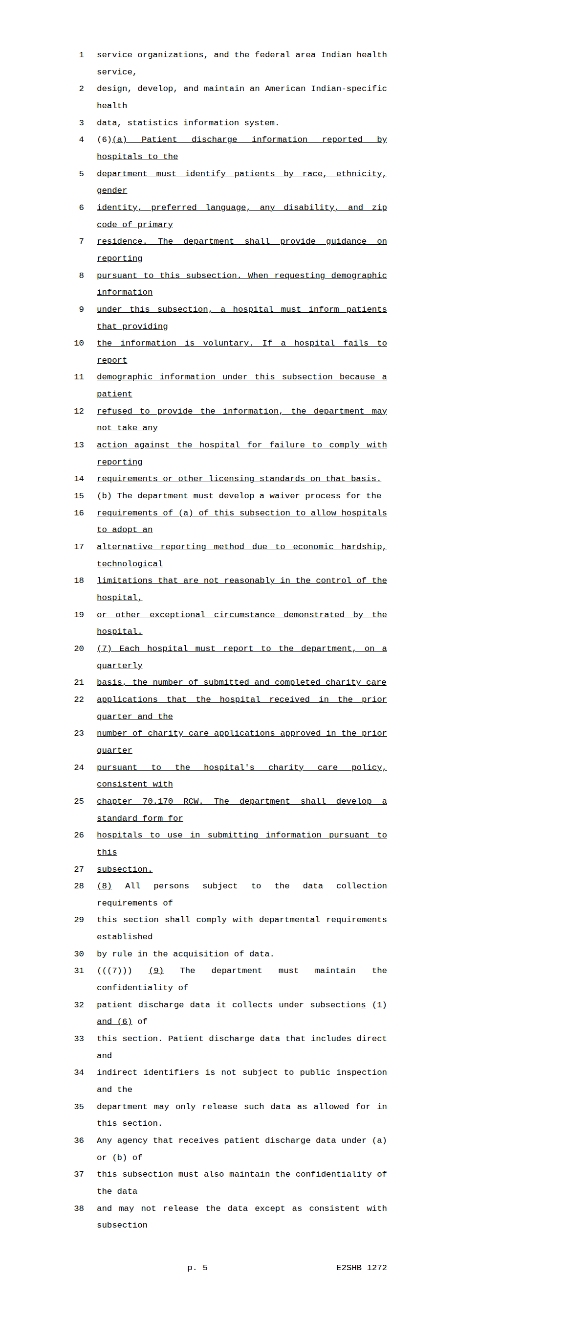1 service organizations, and the federal area Indian health service,
2 design, develop, and maintain an American Indian-specific health
3 data, statistics information system.
4(6)(a) Patient discharge information reported by hospitals to the
5 department must identify patients by race, ethnicity, gender
6 identity, preferred language, any disability, and zip code of primary
7 residence. The department shall provide guidance on reporting
8 pursuant to this subsection. When requesting demographic information
9 under this subsection, a hospital must inform patients that providing
10 the information is voluntary. If a hospital fails to report
11 demographic information under this subsection because a patient
12 refused to provide the information, the department may not take any
13 action against the hospital for failure to comply with reporting
14 requirements or other licensing standards on that basis.
15(b) The department must develop a waiver process for the
16 requirements of (a) of this subsection to allow hospitals to adopt an
17 alternative reporting method due to economic hardship, technological
18 limitations that are not reasonably in the control of the hospital,
19 or other exceptional circumstance demonstrated by the hospital.
20(7) Each hospital must report to the department, on a quarterly
21 basis, the number of submitted and completed charity care
22 applications that the hospital received in the prior quarter and the
23 number of charity care applications approved in the prior quarter
24 pursuant to the hospital's charity care policy, consistent with
25 chapter 70.170 RCW. The department shall develop a standard form for
26 hospitals to use in submitting information pursuant to this
27 subsection.
28(8) All persons subject to the data collection requirements of
29 this section shall comply with departmental requirements established
30 by rule in the acquisition of data.
31(((7))) (9) The department must maintain the confidentiality of
32 patient discharge data it collects under subsections (1) and (6) of
33 this section. Patient discharge data that includes direct and
34 indirect identifiers is not subject to public inspection and the
35 department may only release such data as allowed for in this section.
36 Any agency that receives patient discharge data under (a) or (b) of
37 this subsection must also maintain the confidentiality of the data
38 and may not release the data except as consistent with subsection
p. 5 E2SHB 1272